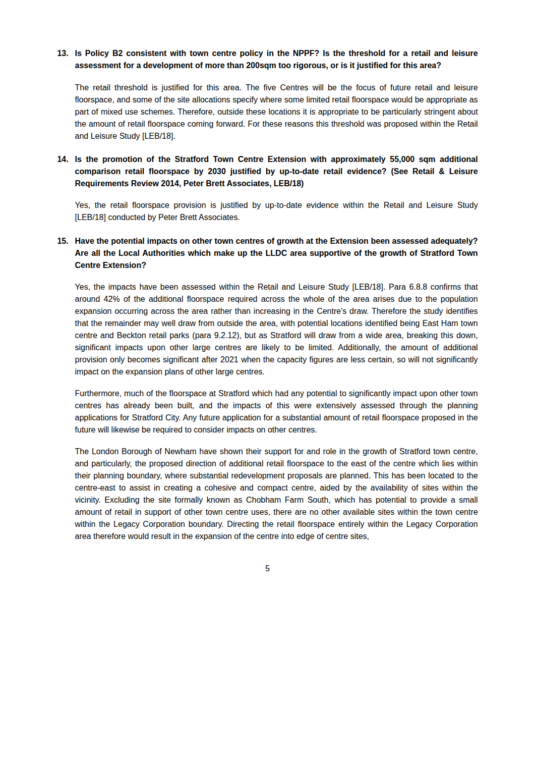13. Is Policy B2 consistent with town centre policy in the NPPF? Is the threshold for a retail and leisure assessment for a development of more than 200sqm too rigorous, or is it justified for this area?
The retail threshold is justified for this area. The five Centres will be the focus of future retail and leisure floorspace, and some of the site allocations specify where some limited retail floorspace would be appropriate as part of mixed use schemes. Therefore, outside these locations it is appropriate to be particularly stringent about the amount of retail floorspace coming forward. For these reasons this threshold was proposed within the Retail and Leisure Study [LEB/18].
14. Is the promotion of the Stratford Town Centre Extension with approximately 55,000 sqm additional comparison retail floorspace by 2030 justified by up-to-date retail evidence? (See Retail & Leisure Requirements Review 2014, Peter Brett Associates, LEB/18)
Yes, the retail floorspace provision is justified by up-to-date evidence within the Retail and Leisure Study [LEB/18] conducted by Peter Brett Associates.
15. Have the potential impacts on other town centres of growth at the Extension been assessed adequately? Are all the Local Authorities which make up the LLDC area supportive of the growth of Stratford Town Centre Extension?
Yes, the impacts have been assessed within the Retail and Leisure Study [LEB/18]. Para 6.8.8 confirms that around 42% of the additional floorspace required across the whole of the area arises due to the population expansion occurring across the area rather than increasing in the Centre's draw. Therefore the study identifies that the remainder may well draw from outside the area, with potential locations identified being East Ham town centre and Beckton retail parks (para 9.2.12), but as Stratford will draw from a wide area, breaking this down, significant impacts upon other large centres are likely to be limited. Additionally, the amount of additional provision only becomes significant after 2021 when the capacity figures are less certain, so will not significantly impact on the expansion plans of other large centres.
Furthermore, much of the floorspace at Stratford which had any potential to significantly impact upon other town centres has already been built, and the impacts of this were extensively assessed through the planning applications for Stratford City. Any future application for a substantial amount of retail floorspace proposed in the future will likewise be required to consider impacts on other centres.
The London Borough of Newham have shown their support for and role in the growth of Stratford town centre, and particularly, the proposed direction of additional retail floorspace to the east of the centre which lies within their planning boundary, where substantial redevelopment proposals are planned. This has been located to the centre-east to assist in creating a cohesive and compact centre, aided by the availability of sites within the vicinity. Excluding the site formally known as Chobham Farm South, which has potential to provide a small amount of retail in support of other town centre uses, there are no other available sites within the town centre within the Legacy Corporation boundary. Directing the retail floorspace entirely within the Legacy Corporation area therefore would result in the expansion of the centre into edge of centre sites,
5